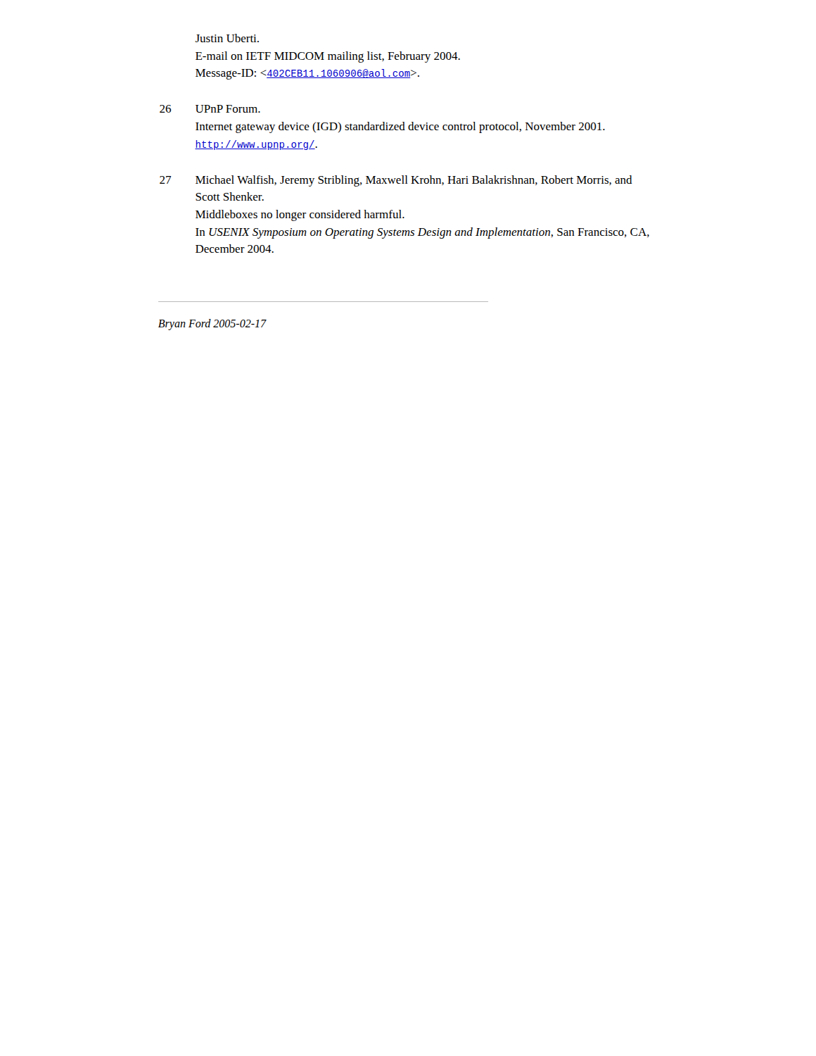Justin Uberti.
E-mail on IETF MIDCOM mailing list, February 2004.
Message-ID: <402CEB11.1060906@aol.com>.
26
UPnP Forum.
Internet gateway device (IGD) standardized device control protocol, November 2001.
http://www.upnp.org/.
27
Michael Walfish, Jeremy Stribling, Maxwell Krohn, Hari Balakrishnan, Robert Morris, and Scott Shenker.
Middleboxes no longer considered harmful.
In USENIX Symposium on Operating Systems Design and Implementation, San Francisco, CA, December 2004.
Bryan Ford 2005-02-17